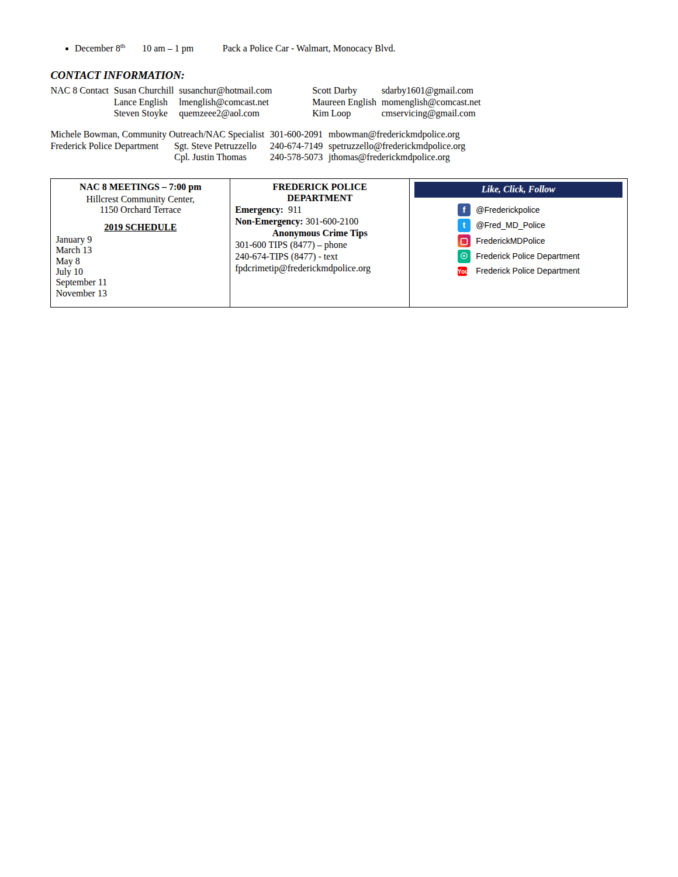December 8th 10 am – 1 pm Pack a Police Car - Walmart, Monocacy Blvd.
CONTACT INFORMATION:
| NAC 8 Contact | Susan Churchill | susanchur@hotmail.com | | Scott Darby | sdarby1601@gmail.com |
| | Lance English | lmenglish@comcast.net | | Maureen English | momenglish@comcast.net |
| | Steven Stoyke | quemzeee2@aol.com | | Kim Loop | cmservicing@gmail.com |
| Michele Bowman, Community Outreach/NAC Specialist | 301-600-2091 | mbowman@frederickmdpolice.org |
| Frederick Police Department | Sgt. Steve Petruzzello | 240-674-7149 | spetruzzello@frederickmdpolice.org |
| | Cpl. Justin Thomas | 240-578-5073 | jthomas@frederickmdpolice.org |
| NAC 8 MEETINGS – 7:00 pm Hillcrest Community Center, 1150 Orchard Terrace 2019 SCHEDULE January 9 March 13 May 8 July 10 September 11 November 13 | FREDERICK POLICE DEPARTMENT Emergency: 911 Non-Emergency: 301-600-2100 Anonymous Crime Tips 301-600 TIPS (8477) – phone 240-674-TIPS (8477) - text fpdcrimetip@frederickmdpolice.org | Like, Click, Follow / f / @Frederickpolice / / t / @Fred_MD_Police / / ▢ / FrederickMDPolice / / ☉ / Frederick Police Department / / You / Frederick Police Department / |